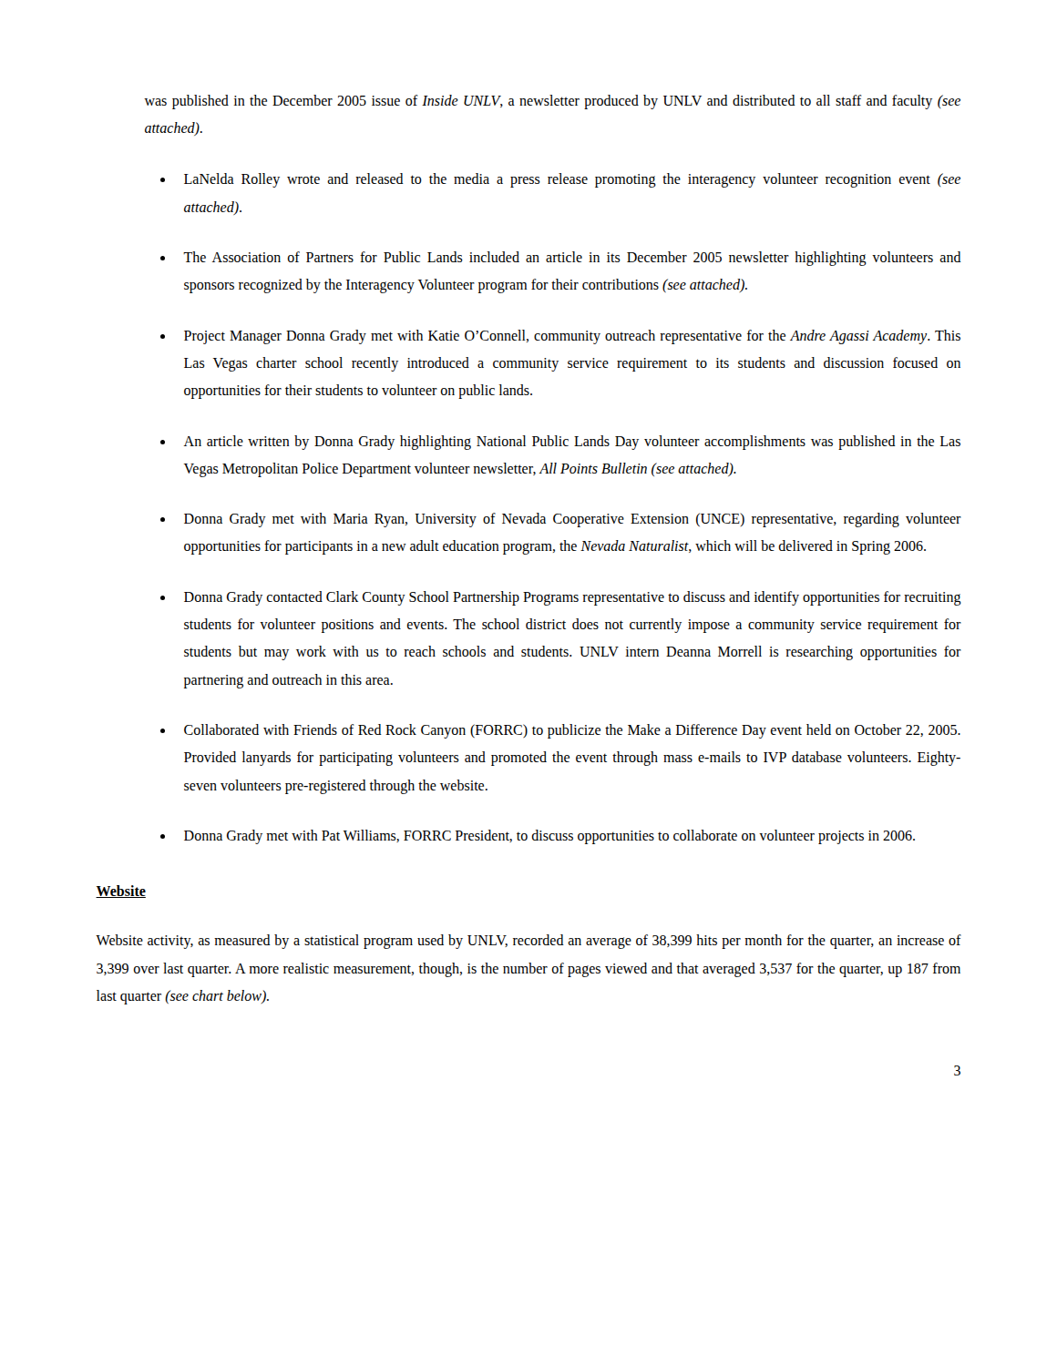was published in the December 2005 issue of Inside UNLV, a newsletter produced by UNLV and distributed to all staff and faculty (see attached).
LaNelda Rolley wrote and released to the media a press release promoting the interagency volunteer recognition event (see attached).
The Association of Partners for Public Lands included an article in its December 2005 newsletter highlighting volunteers and sponsors recognized by the Interagency Volunteer program for their contributions (see attached).
Project Manager Donna Grady met with Katie O’Connell, community outreach representative for the Andre Agassi Academy. This Las Vegas charter school recently introduced a community service requirement to its students and discussion focused on opportunities for their students to volunteer on public lands.
An article written by Donna Grady highlighting National Public Lands Day volunteer accomplishments was published in the Las Vegas Metropolitan Police Department volunteer newsletter, All Points Bulletin (see attached).
Donna Grady met with Maria Ryan, University of Nevada Cooperative Extension (UNCE) representative, regarding volunteer opportunities for participants in a new adult education program, the Nevada Naturalist, which will be delivered in Spring 2006.
Donna Grady contacted Clark County School Partnership Programs representative to discuss and identify opportunities for recruiting students for volunteer positions and events. The school district does not currently impose a community service requirement for students but may work with us to reach schools and students. UNLV intern Deanna Morrell is researching opportunities for partnering and outreach in this area.
Collaborated with Friends of Red Rock Canyon (FORRC) to publicize the Make a Difference Day event held on October 22, 2005. Provided lanyards for participating volunteers and promoted the event through mass e-mails to IVP database volunteers. Eighty-seven volunteers pre-registered through the website.
Donna Grady met with Pat Williams, FORRC President, to discuss opportunities to collaborate on volunteer projects in 2006.
Website
Website activity, as measured by a statistical program used by UNLV, recorded an average of 38,399 hits per month for the quarter, an increase of 3,399 over last quarter. A more realistic measurement, though, is the number of pages viewed and that averaged 3,537 for the quarter, up 187 from last quarter (see chart below).
3